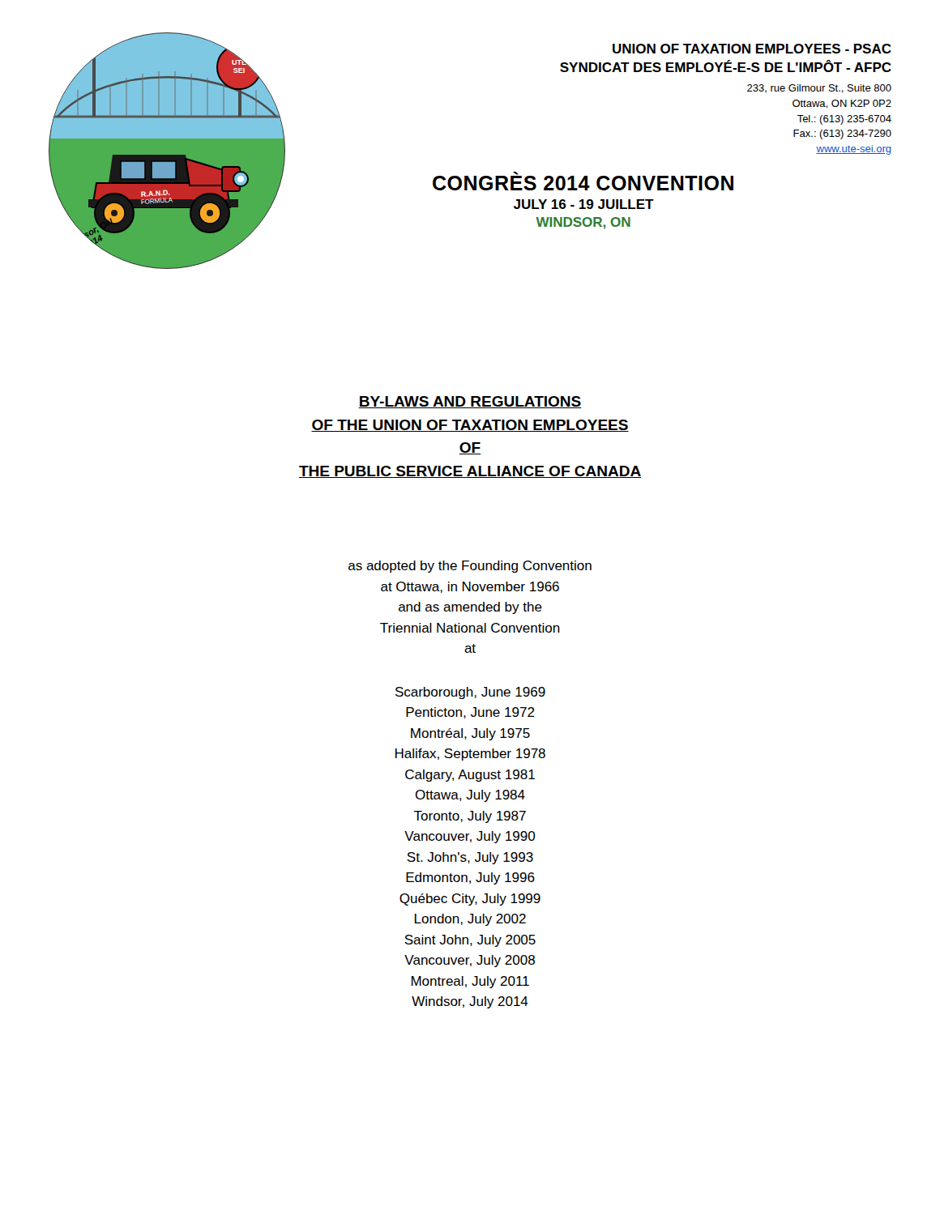UTE SEI
R.A.N.D. FORMULA
Windsor, ON
2014
UNION OF TAXATION EMPLOYEES - PSAC
SYNDICAT DES EMPLOYÉ-E-S DE L'IMPÔT - AFPC
233, rue Gilmour St., Suite 800
Ottawa, ON K2P 0P2
Tel.: (613) 235-6704
Fax.: (613) 234-7290
www.ute-sei.org
CONGRÈS 2014 CONVENTION
JULY 16 - 19 JUILLET
WINDSOR, ON
BY-LAWS AND REGULATIONS OF THE UNION OF TAXATION EMPLOYEES OF THE PUBLIC SERVICE ALLIANCE OF CANADA
as adopted by the Founding Convention
at Ottawa, in November 1966
and as amended by the
Triennial National Convention
at
Scarborough, June 1969
Penticton, June 1972
Montréal, July 1975
Halifax, September 1978
Calgary, August 1981
Ottawa, July 1984
Toronto, July 1987
Vancouver, July 1990
St. John's, July 1993
Edmonton, July 1996
Québec City, July 1999
London, July 2002
Saint John, July 2005
Vancouver, July 2008
Montreal, July 2011
Windsor, July 2014